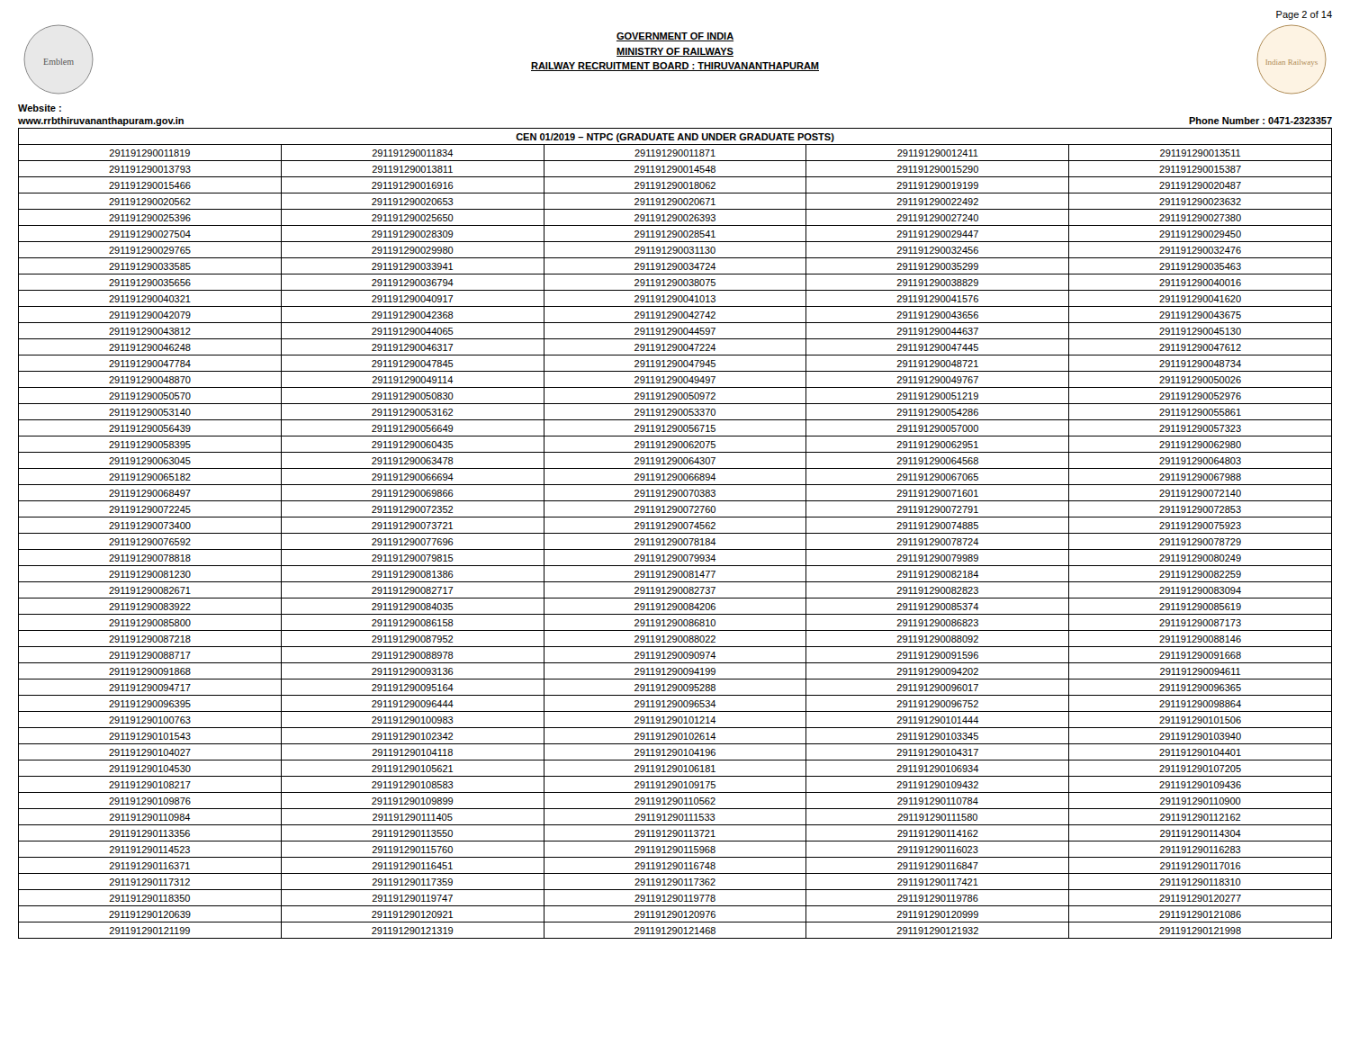Page 2 of 14
GOVERNMENT OF INDIA
MINISTRY OF RAILWAYS
RAILWAY RECRUITMENT BOARD : THIRUVANANTHAPURAM
Website :
www.rrbthiruvananthapuram.gov.in Phone Number : 0471-2323357
| CEN 01/2019 – NTPC (GRADUATE AND UNDER GRADUATE POSTS) |
| 291191290011819 | 291191290011834 | 291191290011871 | 291191290012411 | 291191290013511 |
| 291191290013793 | 291191290013811 | 291191290014548 | 291191290015290 | 291191290015387 |
| 291191290015466 | 291191290016916 | 291191290018062 | 291191290019199 | 291191290020487 |
| 291191290020562 | 291191290020653 | 291191290020671 | 291191290022492 | 291191290023632 |
| 291191290025396 | 291191290025650 | 291191290026393 | 291191290027240 | 291191290027380 |
| 291191290027504 | 291191290028309 | 291191290028541 | 291191290029447 | 291191290029450 |
| 291191290029765 | 291191290029980 | 291191290031130 | 291191290032456 | 291191290032476 |
| 291191290033585 | 291191290033941 | 291191290034724 | 291191290035299 | 291191290035463 |
| 291191290035656 | 291191290036794 | 291191290038075 | 291191290038829 | 291191290040016 |
| 291191290040321 | 291191290040917 | 291191290041013 | 291191290041576 | 291191290041620 |
| 291191290042079 | 291191290042368 | 291191290042742 | 291191290043656 | 291191290043675 |
| 291191290043812 | 291191290044065 | 291191290044597 | 291191290044637 | 291191290045130 |
| 291191290046248 | 291191290046317 | 291191290047224 | 291191290047445 | 291191290047612 |
| 291191290047784 | 291191290047845 | 291191290047945 | 291191290048721 | 291191290048734 |
| 291191290048870 | 291191290049114 | 291191290049497 | 291191290049767 | 291191290050026 |
| 291191290050570 | 291191290050830 | 291191290050972 | 291191290051219 | 291191290052976 |
| 291191290053140 | 291191290053162 | 291191290053370 | 291191290054286 | 291191290055861 |
| 291191290056439 | 291191290056649 | 291191290056715 | 291191290057000 | 291191290057323 |
| 291191290058395 | 291191290060435 | 291191290062075 | 291191290062951 | 291191290062980 |
| 291191290063045 | 291191290063478 | 291191290064307 | 291191290064568 | 291191290064803 |
| 291191290065182 | 291191290066694 | 291191290066894 | 291191290067065 | 291191290067988 |
| 291191290068497 | 291191290069866 | 291191290070383 | 291191290071601 | 291191290072140 |
| 291191290072245 | 291191290072352 | 291191290072760 | 291191290072791 | 291191290072853 |
| 291191290073400 | 291191290073721 | 291191290074562 | 291191290074885 | 291191290075923 |
| 291191290076592 | 291191290077696 | 291191290078184 | 291191290078724 | 291191290078729 |
| 291191290078818 | 291191290079815 | 291191290079934 | 291191290079989 | 291191290080249 |
| 291191290081230 | 291191290081386 | 291191290081477 | 291191290082184 | 291191290082259 |
| 291191290082671 | 291191290082717 | 291191290082737 | 291191290082823 | 291191290083094 |
| 291191290083922 | 291191290084035 | 291191290084206 | 291191290085374 | 291191290085619 |
| 291191290085800 | 291191290086158 | 291191290086810 | 291191290086823 | 291191290087173 |
| 291191290087218 | 291191290087952 | 291191290088022 | 291191290088092 | 291191290088146 |
| 291191290088717 | 291191290088978 | 291191290090974 | 291191290091596 | 291191290091668 |
| 291191290091868 | 291191290093136 | 291191290094199 | 291191290094202 | 291191290094611 |
| 291191290094717 | 291191290095164 | 291191290095288 | 291191290096017 | 291191290096365 |
| 291191290096395 | 291191290096444 | 291191290096534 | 291191290096752 | 291191290098864 |
| 291191290100763 | 291191290100983 | 291191290101214 | 291191290101444 | 291191290101506 |
| 291191290101543 | 291191290102342 | 291191290102614 | 291191290103345 | 291191290103940 |
| 291191290104027 | 291191290104118 | 291191290104196 | 291191290104317 | 291191290104401 |
| 291191290104530 | 291191290105621 | 291191290106181 | 291191290106934 | 291191290107205 |
| 291191290108217 | 291191290108583 | 291191290109175 | 291191290109432 | 291191290109436 |
| 291191290109876 | 291191290109899 | 291191290110562 | 291191290110784 | 291191290110900 |
| 291191290110984 | 291191290111405 | 291191290111533 | 291191290111580 | 291191290112162 |
| 291191290113356 | 291191290113550 | 291191290113721 | 291191290114162 | 291191290114304 |
| 291191290114523 | 291191290115760 | 291191290115968 | 291191290116023 | 291191290116283 |
| 291191290116371 | 291191290116451 | 291191290116748 | 291191290116847 | 291191290117016 |
| 291191290117312 | 291191290117359 | 291191290117362 | 291191290117421 | 291191290118310 |
| 291191290118350 | 291191290119747 | 291191290119778 | 291191290119786 | 291191290120277 |
| 291191290120639 | 291191290120921 | 291191290120976 | 291191290120999 | 291191290121086 |
| 291191290121199 | 291191290121319 | 291191290121468 | 291191290121932 | 291191290121998 |